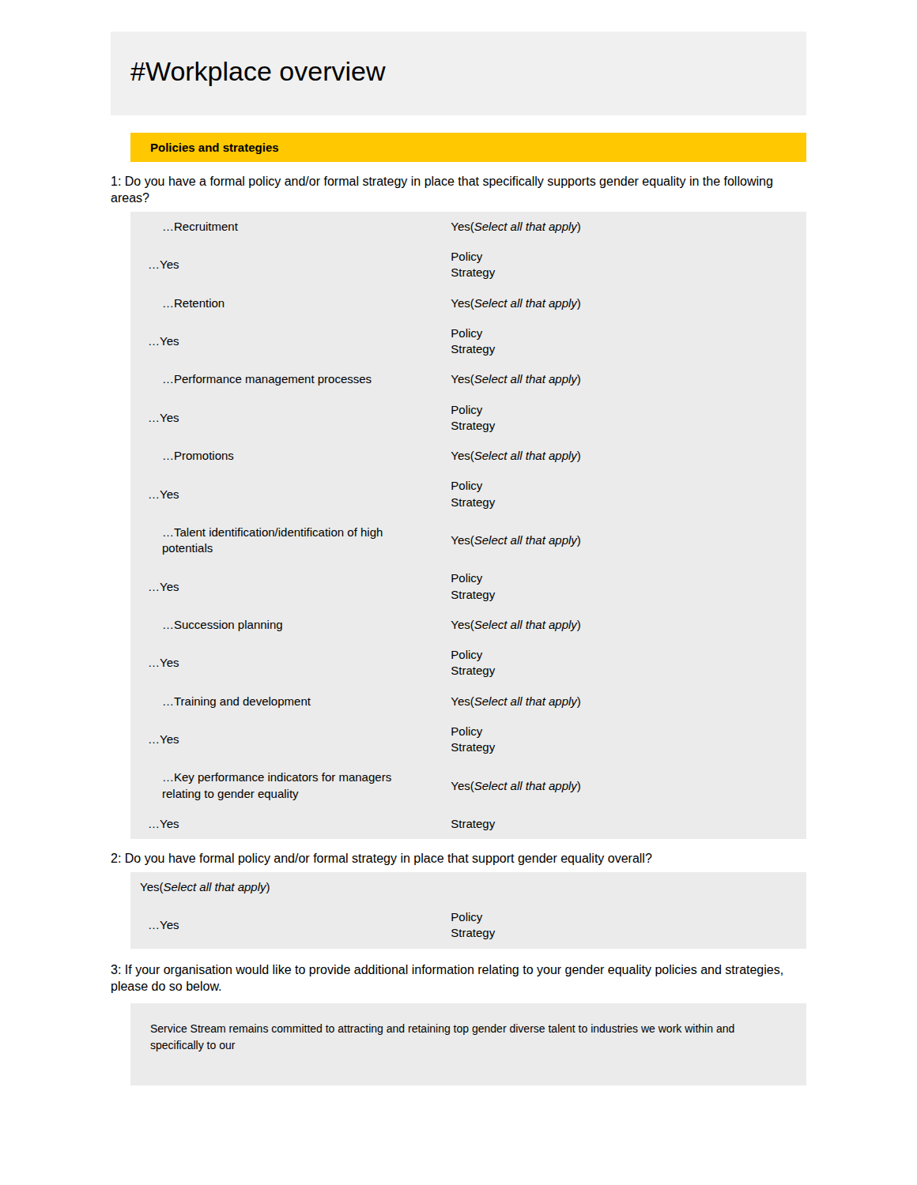#Workplace overview
Policies and strategies
1: Do you have a formal policy and/or formal strategy in place that specifically supports gender equality in the following areas?
| …Recruitment | Yes( Select all that apply ) |
| …Yes | Policy Strategy |
| …Retention | Yes( Select all that apply ) |
| …Yes | Policy Strategy |
| …Performance management processes | Yes( Select all that apply ) |
| …Yes | Policy Strategy |
| …Promotions | Yes( Select all that apply ) |
| …Yes | Policy Strategy |
| …Talent identification/identification of high potentials | Yes( Select all that apply ) |
| …Yes | Policy Strategy |
| …Succession planning | Yes( Select all that apply ) |
| …Yes | Policy Strategy |
| …Training and development | Yes( Select all that apply ) |
| …Yes | Policy Strategy |
| …Key performance indicators for managers relating to gender equality | Yes( Select all that apply ) |
| …Yes | Strategy |
2: Do you have formal policy and/or formal strategy in place that support gender equality overall?
| Yes( Select all that apply ) |
| …Yes | Policy Strategy |
3: If your organisation would like to provide additional information relating to your gender equality policies and strategies, please do so below.
Service Stream remains committed to attracting and retaining top gender diverse talent to industries we work within and specifically to our